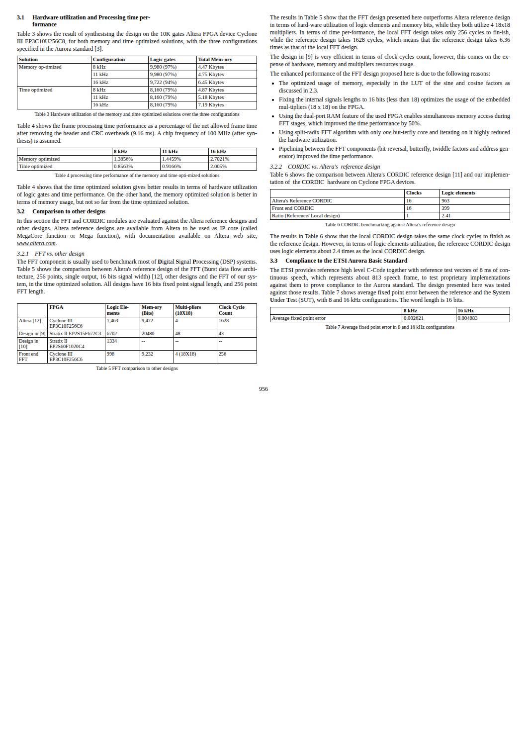3.1 Hardware utilization and Processing time per-formance
Table 3 shows the result of synthesising the design on the 10K gates Altera FPGA device Cyclone III EP3C10U256C8, for both memory and time optimized solutions, with the three configurations specified in the Aurora standard [3].
Table 3 Hardware utilization of the memory and time optimized solutions over the three configurations
| Solution | Configuration | Logic gates | Total Mem-ory |
| --- | --- | --- | --- |
| Memory op-timized | 8 kHz | 9,980 (97%) | 4.47 Kbytes |
| 11 kHz | 9,980 (97%) | 4.75 Kbytes |
| 16 kHz | 9,722 (94%) | 6.45 Kbytes |
| Time optimized | 8 kHz | 8,160 (79%) | 4.87 Kbytes |
| 11 kHz | 8,160 (79%) | 5.18 Kbytes |
| 16 kHz | 8,160 (79%) | 7.19 Kbytes |
Table 4 shows the frame processing time performance as a percentage of the net allowed frame time after removing the header and CRC overheads (9.16 ms). A chip frequency of 100 MHz (after synthesis) is assumed.
Table 4 processing time performance of the memory and time opti-mized solutions
| | 8 kHz | 11 kHz | 16 kHz |
| --- | --- | --- | --- |
| Memory optimized | 1.3856% | 1.4459% | 2.7021% |
| Time optimized | 0.8563% | 0.9166% | 2.005% |
Table 4 shows that the time optimized solution gives better results in terms of hardware utilization of logic gates and time performance. On the other hand, the memory optimized solution is better in terms of memory usage, but not so far from the time optimized solution.
3.2 Comparison to other designs
In this section the FFT and CORDIC modules are evaluated against the Altera reference designs and other designs. Altera reference designs are available from Altera to be used as IP core (called MegaCore function or Mega function), with documentation available on Altera web site, www.altera.com.
3.2.1 FFT vs. other design
The FFT component is usually used to benchmark most of Digital Signal Processing (DSP) systems. Table 5 shows the comparison between Altera's reference design of the FFT (Burst data flow architecture, 256 points, single output, 16 bits signal width) [12], other designs and the FFT of our sys-tem, in the time optimized solution. All designs have 16 bits fixed point signal length, and 256 point FFT length.
Table 5 FFT comparison to other designs
| | FPGA | Logic Ele-ments | Mem-ory (Bits) | Multi-pliers (18X18) | Clock Cycle Count |
| --- | --- | --- | --- | --- | --- |
| Altera [12] | Cyclone III EP3C10F256C6 | 1,463 | 9,472 | 4 | 1628 |
| Design in [9] | Stratix II EP2S15F672C3 | 6702 | 20480 | 48 | 43 |
| Design in [10] | Stratix II EP2S60F1020C4 | 1334 | -- | -- | -- |
| Front end FFT | Cyclone III EP3C10F256C6 | 998 | 9,232 | 4 (18X18) | 256 |
The results in Table 5 show that the FFT design presented here outperforms Altera reference design in terms of hard-ware utilization of logic elements and memory bits, while they both utilize 4 18x18 multipliers. In terms of time per-formance, the local FFT design takes only 256 cycles to fin-ish, while the reference design takes 1628 cycles, which means that the reference design takes 6.36 times as that of the local FFT design.
The design in [9] is very efficient in terms of clock cycles count, however, this comes on the expense of hardware, memory and multipliers resources usage.
The enhanced performance of the FFT design proposed here is due to the following reasons:
The optimized usage of memory, especially in the LUT of the sine and cosine factors as discussed in 2.3.
Fixing the internal signals lengths to 16 bits (less than 18) optimizes the usage of the embedded mul-tipliers (18 x 18) on the FPGA.
Using the dual-port RAM feature of the used FPGA enables simultaneous memory access during FFT stages, which improved the time performance by 50%.
Using split-radix FFT algorithm with only one but-terfly core and iterating on it highly reduced the hardware utilization.
Pipelining between the FFT components (bit-reversal, butterfly, twiddle factors and address gen-erator) improved the time performance.
3.2.2 CORDIC vs. Altera's reference design
Table 6 shows the comparison between Altera's CORDIC reference design [11] and our implementation of the CORDIC hardware on Cyclone FPGA devices.
Table 6 CORDIC benchmarking against Altera's reference design
| | Clocks | Logic elements |
| --- | --- | --- |
| Altera's Reference CORDIC | 16 | 963 |
| Front end CORDIC | 16 | 399 |
| Ratio (Reference/ Local design) | 1 | 2.41 |
The results in Table 6 show that the local CORDIC design takes the same clock cycles to finish as the reference design. However, in terms of logic elements utilization, the reference CORDIC design uses logic elements about 2.4 times as the local CORDIC design.
3.3 Compliance to the ETSI Aurora Basic Standard
The ETSI provides reference high level C-Code together with reference test vectors of 8 ms of continuous speech, which represents about 813 speech frame, to test proprietary implementations against them to prove compliance to the Aurora standard. The design presented here was tested against those results. Table 7 shows average fixed point error between the reference and the System Under Test (SUT), with 8 and 16 kHz configurations. The word length is 16 bits.
Table 7 Average fixed point error in 8 and 16 kHz configurations
| | 8 kHz | 16 kHz |
| --- | --- | --- |
| Average fixed point error | 0.002621 | 0.004883 |
956